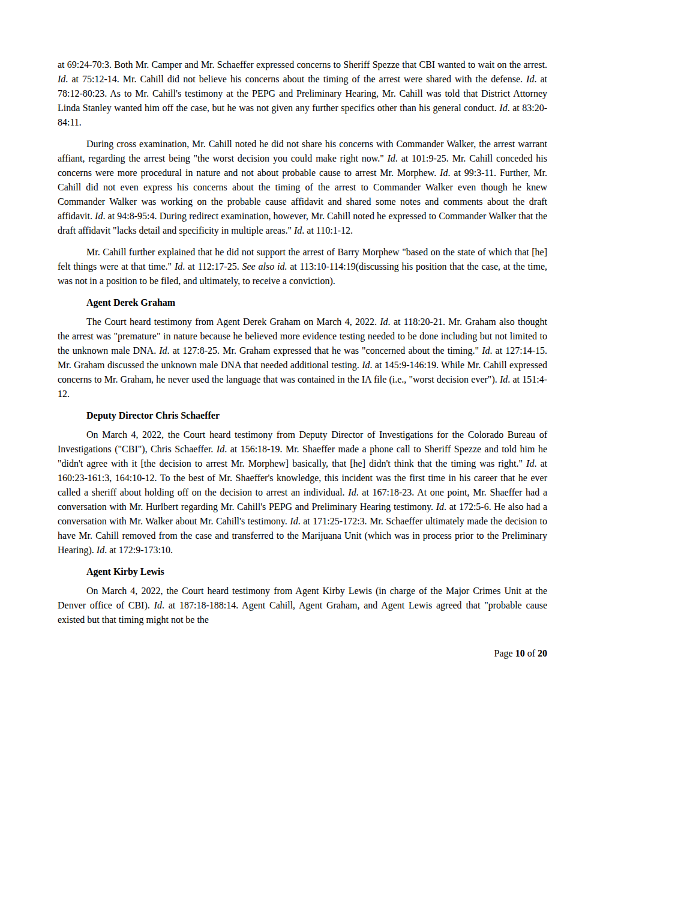at 69:24-70:3. Both Mr. Camper and Mr. Schaeffer expressed concerns to Sheriff Spezze that CBI wanted to wait on the arrest. Id. at 75:12-14. Mr. Cahill did not believe his concerns about the timing of the arrest were shared with the defense. Id. at 78:12-80:23. As to Mr. Cahill's testimony at the PEPG and Preliminary Hearing, Mr. Cahill was told that District Attorney Linda Stanley wanted him off the case, but he was not given any further specifics other than his general conduct. Id. at 83:20-84:11.
During cross examination, Mr. Cahill noted he did not share his concerns with Commander Walker, the arrest warrant affiant, regarding the arrest being "the worst decision you could make right now." Id. at 101:9-25. Mr. Cahill conceded his concerns were more procedural in nature and not about probable cause to arrest Mr. Morphew. Id. at 99:3-11. Further, Mr. Cahill did not even express his concerns about the timing of the arrest to Commander Walker even though he knew Commander Walker was working on the probable cause affidavit and shared some notes and comments about the draft affidavit. Id. at 94:8-95:4. During redirect examination, however, Mr. Cahill noted he expressed to Commander Walker that the draft affidavit "lacks detail and specificity in multiple areas." Id. at 110:1-12.
Mr. Cahill further explained that he did not support the arrest of Barry Morphew "based on the state of which that [he] felt things were at that time." Id. at 112:17-25. See also id. at 113:10-114:19(discussing his position that the case, at the time, was not in a position to be filed, and ultimately, to receive a conviction).
Agent Derek Graham
The Court heard testimony from Agent Derek Graham on March 4, 2022. Id. at 118:20-21. Mr. Graham also thought the arrest was "premature" in nature because he believed more evidence testing needed to be done including but not limited to the unknown male DNA. Id. at 127:8-25. Mr. Graham expressed that he was "concerned about the timing." Id. at 127:14-15. Mr. Graham discussed the unknown male DNA that needed additional testing. Id. at 145:9-146:19. While Mr. Cahill expressed concerns to Mr. Graham, he never used the language that was contained in the IA file (i.e., "worst decision ever"). Id. at 151:4-12.
Deputy Director Chris Schaeffer
On March 4, 2022, the Court heard testimony from Deputy Director of Investigations for the Colorado Bureau of Investigations ("CBI"), Chris Schaeffer. Id. at 156:18-19. Mr. Shaeffer made a phone call to Sheriff Spezze and told him he "didn't agree with it [the decision to arrest Mr. Morphew] basically, that [he] didn't think that the timing was right." Id. at 160:23-161:3, 164:10-12. To the best of Mr. Shaeffer's knowledge, this incident was the first time in his career that he ever called a sheriff about holding off on the decision to arrest an individual. Id. at 167:18-23. At one point, Mr. Shaeffer had a conversation with Mr. Hurlbert regarding Mr. Cahill's PEPG and Preliminary Hearing testimony. Id. at 172:5-6. He also had a conversation with Mr. Walker about Mr. Cahill's testimony. Id. at 171:25-172:3. Mr. Schaeffer ultimately made the decision to have Mr. Cahill removed from the case and transferred to the Marijuana Unit (which was in process prior to the Preliminary Hearing). Id. at 172:9-173:10.
Agent Kirby Lewis
On March 4, 2022, the Court heard testimony from Agent Kirby Lewis (in charge of the Major Crimes Unit at the Denver office of CBI). Id. at 187:18-188:14. Agent Cahill, Agent Graham, and Agent Lewis agreed that "probable cause existed but that timing might not be the
Page 10 of 20